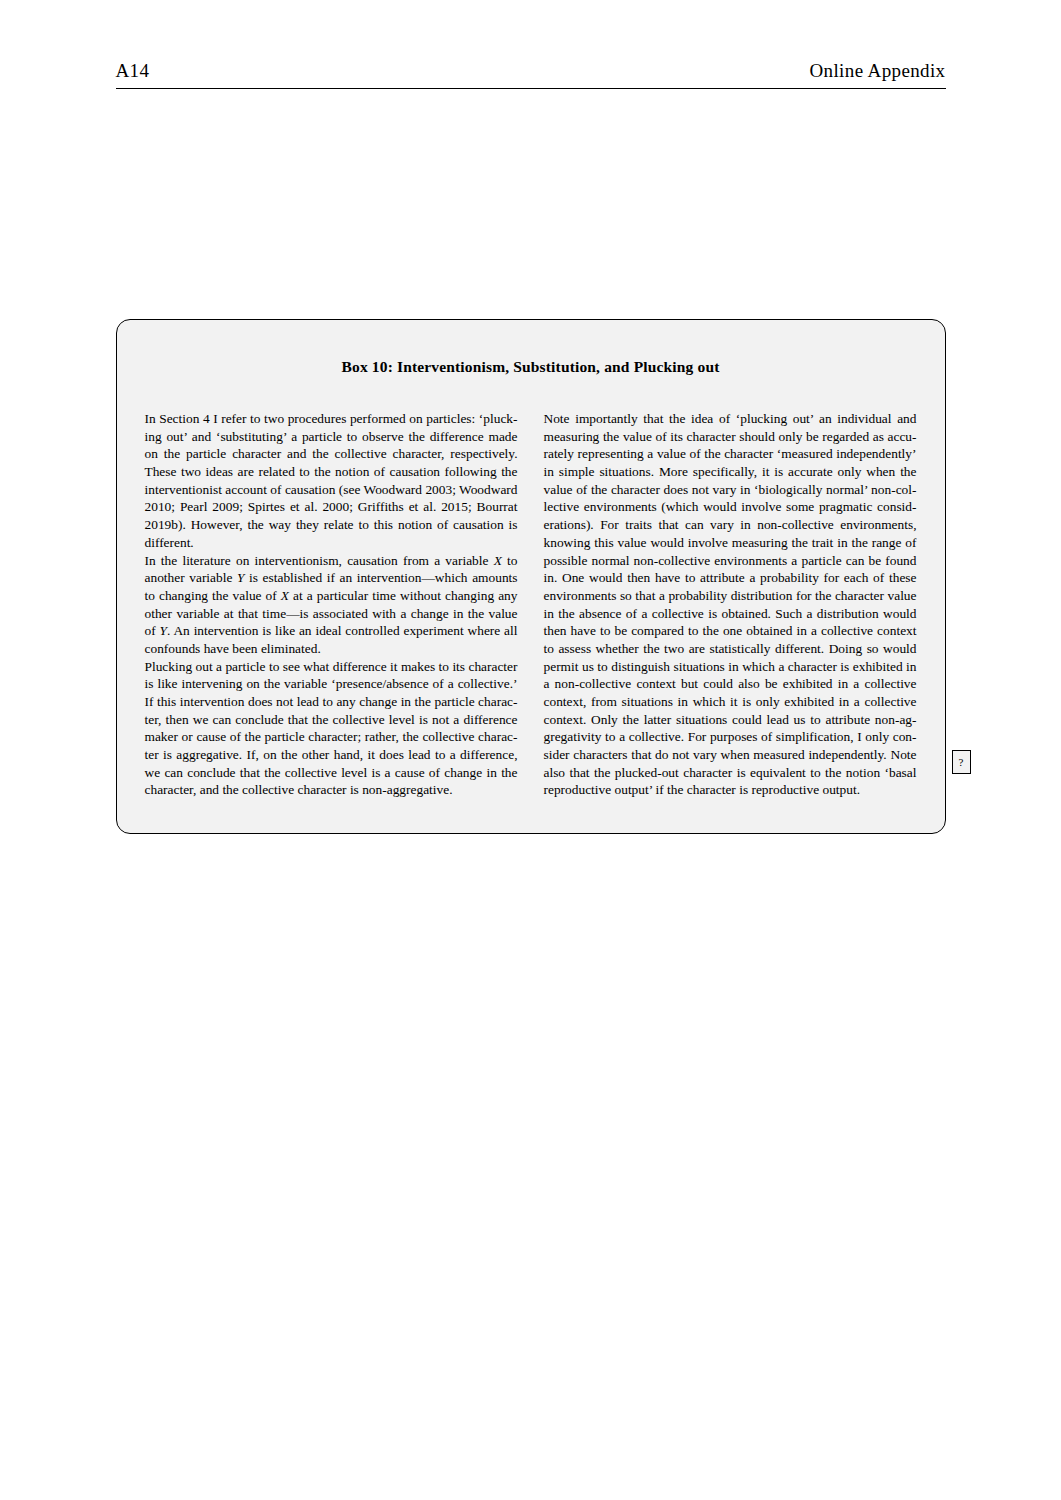A14 Online Appendix
?
Box 10: Interventionism, Substitution, and Plucking out
In Section 4 I refer to two procedures performed on particles: ‘plucking out’ and ‘substituting’ a particle to observe the difference made on the particle character and the collective character, respectively. These two ideas are related to the notion of causation following the interventionist account of causation (see Woodward 2003; Woodward 2010; Pearl 2009; Spirtes et al. 2000; Griffiths et al. 2015; Bourrat 2019b). However, the way they relate to this notion of causation is different.
In the literature on interventionism, causation from a variable X to another variable Y is established if an intervention—which amounts to changing the value of X at a particular time without changing any other variable at that time—is associated with a change in the value of Y. An intervention is like an ideal controlled experiment where all confounds have been eliminated.
Plucking out a particle to see what difference it makes to its character is like intervening on the variable ‘presence/absence of a collective.’ If this intervention does not lead to any change in the particle character, then we can conclude that the collective level is not a difference maker or cause of the particle character; rather, the collective character is aggregative. If, on the other hand, it does lead to a difference, we can conclude that the collective level is a cause of change in the character, and the collective character is non-aggregative.
Note importantly that the idea of ‘plucking out’ an individual and measuring the value of its character should only be regarded as accurately representing a value of the character ‘measured independently’ in simple situations. More specifically, it is accurate only when the value of the character does not vary in ‘biologically normal’ non-collective environments (which would involve some pragmatic considerations). For traits that can vary in non-collective environments, knowing this value would involve measuring the trait in the range of possible normal non-collective environments a particle can be found in. One would then have to attribute a probability for each of these environments so that a probability distribution for the character value in the absence of a collective is obtained. Such a distribution would then have to be compared to the one obtained in a collective context to assess whether the two are statistically different. Doing so would permit us to distinguish situations in which a character is exhibited in a non-collective context but could also be exhibited in a collective context, from situations in which it is only exhibited in a collective context. Only the latter situations could lead us to attribute non-aggregativity to a collective. For purposes of simplification, I only consider characters that do not vary when measured independently. Note also that the plucked-out character is equivalent to the notion ‘basal reproductive output’ if the character is reproductive output.